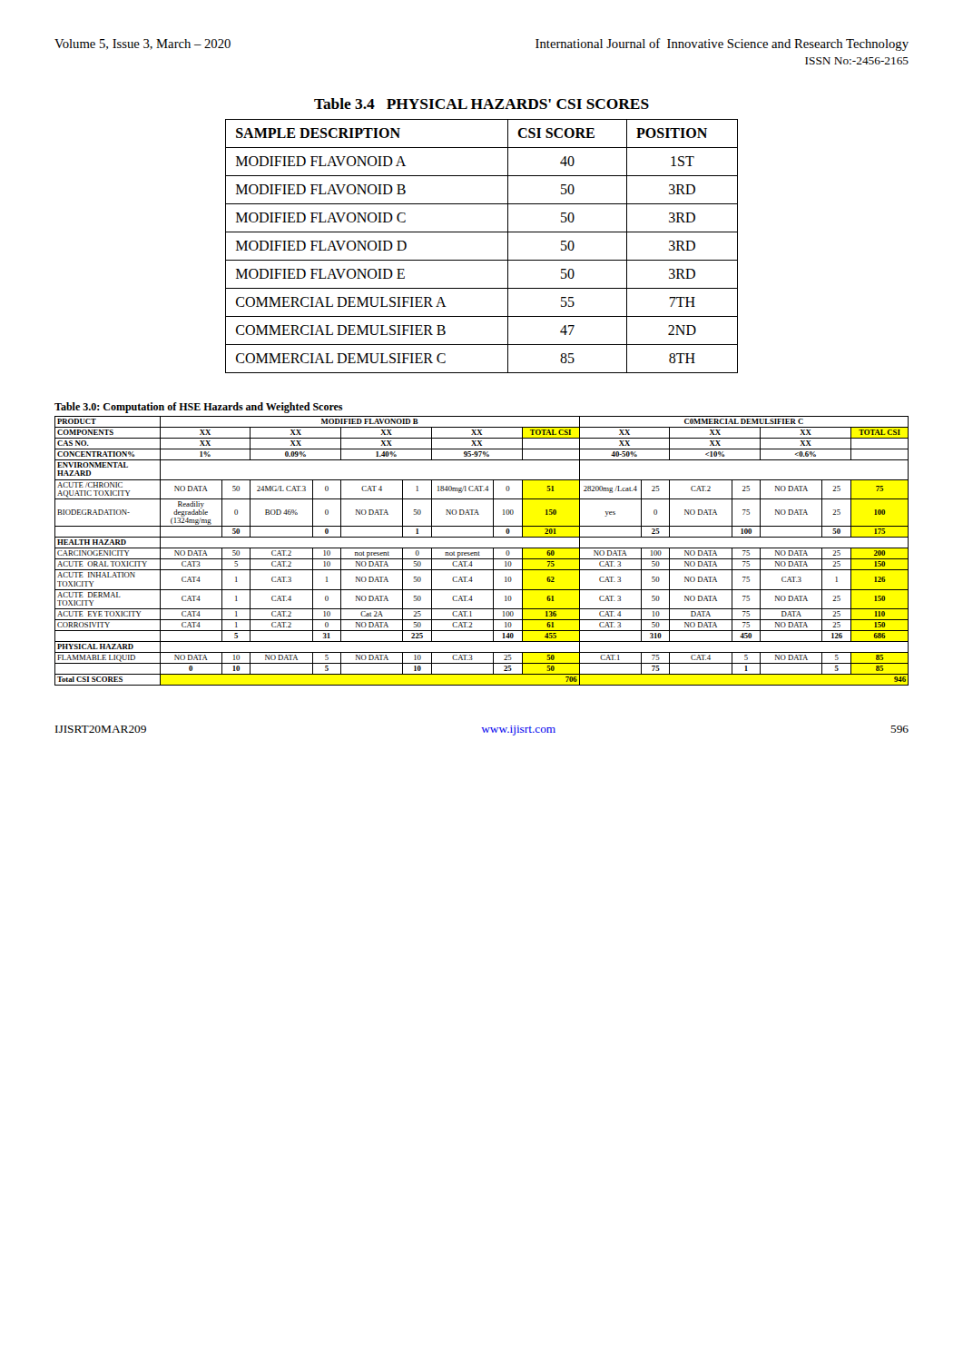Volume 5, Issue 3, March – 2020
International Journal of Innovative Science and Research Technology
ISSN No:-2456-2165
Table 3.4 PHYSICAL HAZARDS' CSI SCORES
| SAMPLE DESCRIPTION | CSI SCORE | POSITION |
| --- | --- | --- |
| MODIFIED FLAVONOID A | 40 | 1ST |
| MODIFIED FLAVONOID B | 50 | 3RD |
| MODIFIED FLAVONOID C | 50 | 3RD |
| MODIFIED FLAVONOID D | 50 | 3RD |
| MODIFIED FLAVONOID E | 50 | 3RD |
| COMMERCIAL DEMULSIFIER A | 55 | 7TH |
| COMMERCIAL DEMULSIFIER B | 47 | 2ND |
| COMMERCIAL DEMULSIFIER C | 85 | 8TH |
Table 3.0: Computation of HSE Hazards and Weighted Scores
| PRODUCT | MODIFIED FLAVONOID B | C0MMERCIAL DEMULSIFIER C |
| COMPONENTS | XX | XX | XX | XX | TOTAL CSI | XX | XX | XX | TOTAL CSI |
| CAS NO. | XX | XX | XX | XX | | XX | XX | XX | |
| CONCENTRATION% | 1% | 0.09% | 1.40% | 95-97% | | 40-50% | <10% | <0.6% | |
| ENVIRONMENTAL HAZARD | | |
| ACUTE /CHRONIC AQUATIC TOXICITY | NO DATA | 50 | 24MG/L CAT.3 | 0 | CAT 4 | 1 | 1840mg/l CAT.4 | 0 | 51 | 28200mg /Lcat.4 | 25 | CAT.2 | 25 | NO DATA | 25 | 75 |
| BIODEGRADATION- | Readiliy degradable (1324mg/mg | 0 | BOD 46% | 0 | NO DATA | 50 | NO DATA | 100 | 150 | yes | 0 | NO DATA | 75 | NO DATA | 25 | 100 |
| | | 50 | | 0 | | 1 | | 0 | 201 | | 25 | | 100 | | 50 | 175 |
| HEALTH HAZARD | | |
| CARCINOGENICITY | NO DATA | 50 | CAT.2 | 10 | not present | 0 | not present | 0 | 60 | NO DATA | 100 | NO DATA | 75 | NO DATA | 25 | 200 |
| ACUTE ORAL TOXICITY | CAT3 | 5 | CAT.2 | 10 | NO DATA | 50 | CAT.4 | 10 | 75 | CAT. 3 | 50 | NO DATA | 75 | NO DATA | 25 | 150 |
| ACUTE INHALATION TOXICITY | CAT4 | 1 | CAT.3 | 1 | NO DATA | 50 | CAT.4 | 10 | 62 | CAT. 3 | 50 | NO DATA | 75 | CAT.3 | 1 | 126 |
| ACUTE DERMAL TOXICITY | CAT4 | 1 | CAT.4 | 0 | NO DATA | 50 | CAT.4 | 10 | 61 | CAT. 3 | 50 | NO DATA | 75 | NO DATA | 25 | 150 |
| ACUTE EYE TOXICITY | CAT4 | 1 | CAT.2 | 10 | Cat 2A | 25 | CAT.1 | 100 | 136 | CAT. 4 | 10 | DATA | 75 | DATA | 25 | 110 |
| CORROSIVITY | CAT4 | 1 | CAT.2 | 0 | NO DATA | 50 | CAT.2 | 10 | 61 | CAT. 3 | 50 | NO DATA | 75 | NO DATA | 25 | 150 |
| | | 5 | | 31 | | 225 | | 140 | 455 | | 310 | | 450 | | 126 | 686 |
| PHYSICAL HAZARD | | |
| FLAMMABLE LIQUID | NO DATA | 10 | NO DATA | 5 | NO DATA | 10 | CAT.3 | 25 | 50 | CAT.1 | 75 | CAT.4 | 5 | NO DATA | 5 | 85 |
| | 0 | 10 | | 5 | | 10 | | 25 | 50 | | 75 | | 1 | | 5 | 85 |
| Total CSI SCORES | 706 | 946 |
IJISRT20MAR209
www.ijisrt.com
596